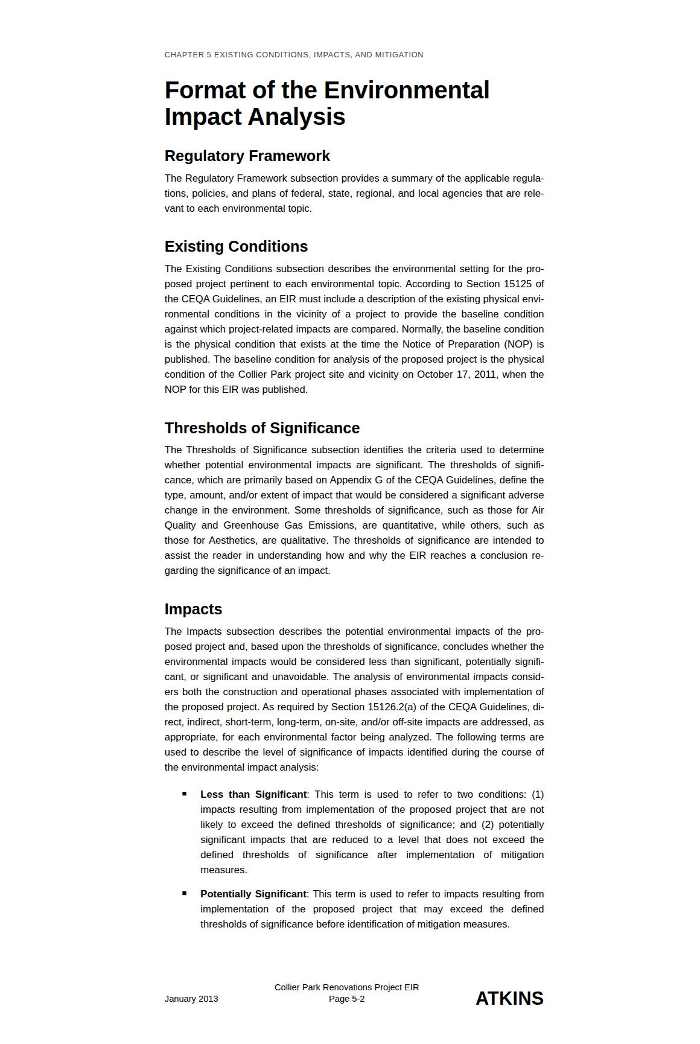Chapter 5 Existing Conditions, Impacts, and Mitigation
Format of the Environmental Impact Analysis
Regulatory Framework
The Regulatory Framework subsection provides a summary of the applicable regulations, policies, and plans of federal, state, regional, and local agencies that are relevant to each environmental topic.
Existing Conditions
The Existing Conditions subsection describes the environmental setting for the proposed project pertinent to each environmental topic. According to Section 15125 of the CEQA Guidelines, an EIR must include a description of the existing physical environmental conditions in the vicinity of a project to provide the baseline condition against which project-related impacts are compared. Normally, the baseline condition is the physical condition that exists at the time the Notice of Preparation (NOP) is published. The baseline condition for analysis of the proposed project is the physical condition of the Collier Park project site and vicinity on October 17, 2011, when the NOP for this EIR was published.
Thresholds of Significance
The Thresholds of Significance subsection identifies the criteria used to determine whether potential environmental impacts are significant. The thresholds of significance, which are primarily based on Appendix G of the CEQA Guidelines, define the type, amount, and/or extent of impact that would be considered a significant adverse change in the environment. Some thresholds of significance, such as those for Air Quality and Greenhouse Gas Emissions, are quantitative, while others, such as those for Aesthetics, are qualitative. The thresholds of significance are intended to assist the reader in understanding how and why the EIR reaches a conclusion regarding the significance of an impact.
Impacts
The Impacts subsection describes the potential environmental impacts of the proposed project and, based upon the thresholds of significance, concludes whether the environmental impacts would be considered less than significant, potentially significant, or significant and unavoidable. The analysis of environmental impacts considers both the construction and operational phases associated with implementation of the proposed project. As required by Section 15126.2(a) of the CEQA Guidelines, direct, indirect, short-term, long-term, on-site, and/or off-site impacts are addressed, as appropriate, for each environmental factor being analyzed. The following terms are used to describe the level of significance of impacts identified during the course of the environmental impact analysis:
Less than Significant: This term is used to refer to two conditions: (1) impacts resulting from implementation of the proposed project that are not likely to exceed the defined thresholds of significance; and (2) potentially significant impacts that are reduced to a level that does not exceed the defined thresholds of significance after implementation of mitigation measures.
Potentially Significant: This term is used to refer to impacts resulting from implementation of the proposed project that may exceed the defined thresholds of significance before identification of mitigation measures.
January 2013
Collier Park Renovations Project EIR
Page 5-2
ATKINS